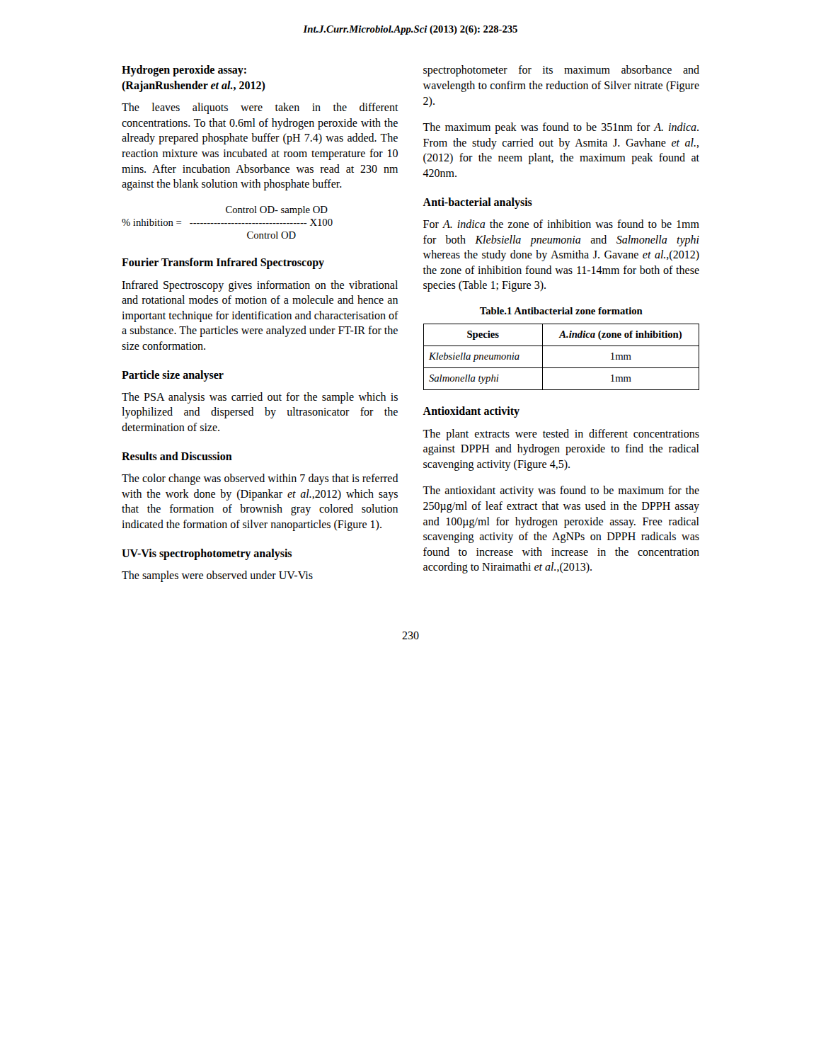Int.J.Curr.Microbiol.App.Sci (2013) 2(6): 228-235
Hydrogen peroxide assay:
(RajanRushender et al., 2012)
The leaves aliquots were taken in the different concentrations. To that 0.6ml of hydrogen peroxide with the already prepared phosphate buffer (pH 7.4) was added. The reaction mixture was incubated at room temperature for 10 mins. After incubation Absorbance was read at 230 nm against the blank solution with phosphate buffer.
Control OD- sample OD % inhibition = ---------------------------------- X100 Control OD
Fourier Transform Infrared Spectroscopy
Infrared Spectroscopy gives information on the vibrational and rotational modes of motion of a molecule and hence an important technique for identification and characterisation of a substance. The particles were analyzed under FT-IR for the size conformation.
Particle size analyser
The PSA analysis was carried out for the sample which is lyophilized and dispersed by ultrasonicator for the determination of size.
Results and Discussion
The color change was observed within 7 days that is referred with the work done by (Dipankar et al.,2012) which says that the formation of brownish gray colored solution indicated the formation of silver nanoparticles (Figure 1).
UV-Vis spectrophotometry analysis
The samples were observed under UV-Vis
spectrophotometer for its maximum absorbance and wavelength to confirm the reduction of Silver nitrate (Figure 2).
The maximum peak was found to be 351nm for A. indica. From the study carried out by Asmita J. Gavhane et al., (2012) for the neem plant, the maximum peak found at 420nm.
Anti-bacterial analysis
For A. indica the zone of inhibition was found to be 1mm for both Klebsiella pneumonia and Salmonella typhi whereas the study done by Asmitha J. Gavane et al.,(2012) the zone of inhibition found was 11-14mm for both of these species (Table 1; Figure 3).
Table.1 Antibacterial zone formation
| Species | A.indica (zone of inhibition) |
| --- | --- |
| Klebsiella pneumonia | 1mm |
| Salmonella typhi | 1mm |
Antioxidant activity
The plant extracts were tested in different concentrations against DPPH and hydrogen peroxide to find the radical scavenging activity (Figure 4,5).
The antioxidant activity was found to be maximum for the 250µg/ml of leaf extract that was used in the DPPH assay and 100µg/ml for hydrogen peroxide assay. Free radical scavenging activity of the AgNPs on DPPH radicals was found to increase with increase in the concentration according to Niraimathi et al.,(2013).
230